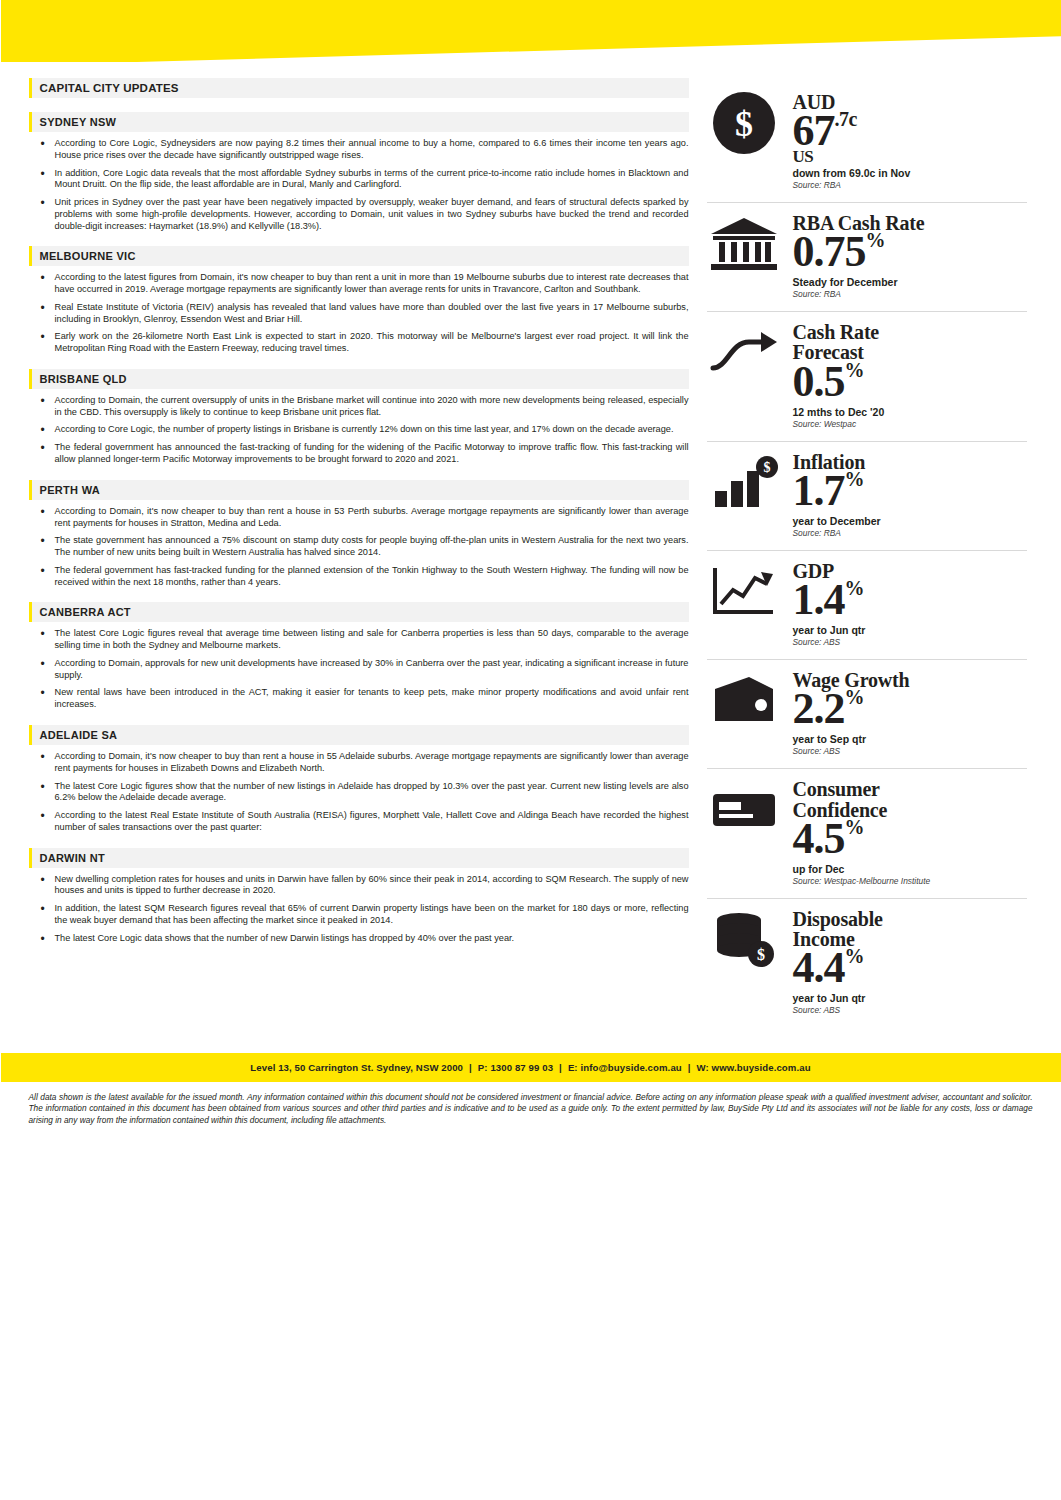Capital City Updates
Sydney NSW
According to Core Logic, Sydneysiders are now paying 8.2 times their annual income to buy a home, compared to 6.6 times their income ten years ago. House price rises over the decade have significantly outstripped wage rises.
In addition, Core Logic data reveals that the most affordable Sydney suburbs in terms of the current price-to-income ratio include homes in Blacktown and Mount Druitt. On the flip side, the least affordable are in Dural, Manly and Carlingford.
Unit prices in Sydney over the past year have been negatively impacted by oversupply, weaker buyer demand, and fears of structural defects sparked by problems with some high-profile developments. However, according to Domain, unit values in two Sydney suburbs have bucked the trend and recorded double-digit increases: Haymarket (18.9%) and Kellyville (18.3%).
Melbourne VIC
According to the latest figures from Domain, it's now cheaper to buy than rent a unit in more than 19 Melbourne suburbs due to interest rate decreases that have occurred in 2019. Average mortgage repayments are significantly lower than average rents for units in Travancore, Carlton and Southbank.
Real Estate Institute of Victoria (REIV) analysis has revealed that land values have more than doubled over the last five years in 17 Melbourne suburbs, including in Brooklyn, Glenroy, Essendon West and Briar Hill.
Early work on the 26-kilometre North East Link is expected to start in 2020. This motorway will be Melbourne's largest ever road project. It will link the Metropolitan Ring Road with the Eastern Freeway, reducing travel times.
Brisbane QLD
According to Domain, the current oversupply of units in the Brisbane market will continue into 2020 with more new developments being released, especially in the CBD. This oversupply is likely to continue to keep Brisbane unit prices flat.
According to Core Logic, the number of property listings in Brisbane is currently 12% down on this time last year, and 17% down on the decade average.
The federal government has announced the fast-tracking of funding for the widening of the Pacific Motorway to improve traffic flow. This fast-tracking will allow planned longer-term Pacific Motorway improvements to be brought forward to 2020 and 2021.
Perth WA
According to Domain, it's now cheaper to buy than rent a house in 53 Perth suburbs. Average mortgage repayments are significantly lower than average rent payments for houses in Stratton, Medina and Leda.
The state government has announced a 75% discount on stamp duty costs for people buying off-the-plan units in Western Australia for the next two years. The number of new units being built in Western Australia has halved since 2014.
The federal government has fast-tracked funding for the planned extension of the Tonkin Highway to the South Western Highway. The funding will now be received within the next 18 months, rather than 4 years.
Canberra ACT
The latest Core Logic figures reveal that average time between listing and sale for Canberra properties is less than 50 days, comparable to the average selling time in both the Sydney and Melbourne markets.
According to Domain, approvals for new unit developments have increased by 30% in Canberra over the past year, indicating a significant increase in future supply.
New rental laws have been introduced in the ACT, making it easier for tenants to keep pets, make minor property modifications and avoid unfair rent increases.
Adelaide SA
According to Domain, it's now cheaper to buy than rent a house in 55 Adelaide suburbs. Average mortgage repayments are significantly lower than average rent payments for houses in Elizabeth Downs and Elizabeth North.
The latest Core Logic figures show that the number of new listings in Adelaide has dropped by 10.3% over the past year. Current new listing levels are also 6.2% below the Adelaide decade average.
According to the latest Real Estate Institute of South Australia (REISA) figures, Morphett Vale, Hallett Cove and Aldinga Beach have recorded the highest number of sales transactions over the past quarter:
Darwin NT
New dwelling completion rates for houses and units in Darwin have fallen by 60% since their peak in 2014, according to SQM Research. The supply of new houses and units is tipped to further decrease in 2020.
In addition, the latest SQM Research figures reveal that 65% of current Darwin property listings have been on the market for 180 days or more, reflecting the weak buyer demand that has been affecting the market since it peaked in 2014.
The latest Core Logic data shows that the number of new Darwin listings has dropped by 40% over the past year.
$
AUD
67.7cUS
down from 69.0c in Nov
Source: RBA
RBA Cash Rate
0.75%
Steady for December
Source: RBA
Cash Rate
Forecast
0.5%
12 mths to Dec '20
Source: Westpac
$
Inflation
1.7%
year to December
Source: RBA
GDP
1.4%
year to Jun qtr
Source: ABS
Wage Growth
2.2%
year to Sep qtr
Source: ABS
Consumer
Confidence
4.5%
up for Dec
Source: Westpac-Melbourne Institute
$
Disposable
Income
4.4%
year to Jun qtr
Source: ABS
Level 13, 50 Carrington St. Sydney, NSW 2000|P: 1300 87 99 03|E: info@buyside.com.au|W: www.buyside.com.au
All data shown is the latest available for the issued month. Any information contained within this document should not be considered investment or financial advice. Before acting on any information please speak with a qualified investment adviser, accountant and solicitor. The information contained in this document has been obtained from various sources and other third parties and is indicative and to be used as a guide only. To the extent permitted by law, BuySide Pty Ltd and its associates will not be liable for any costs, loss or damage arising in any way from the information contained within this document, including file attachments.